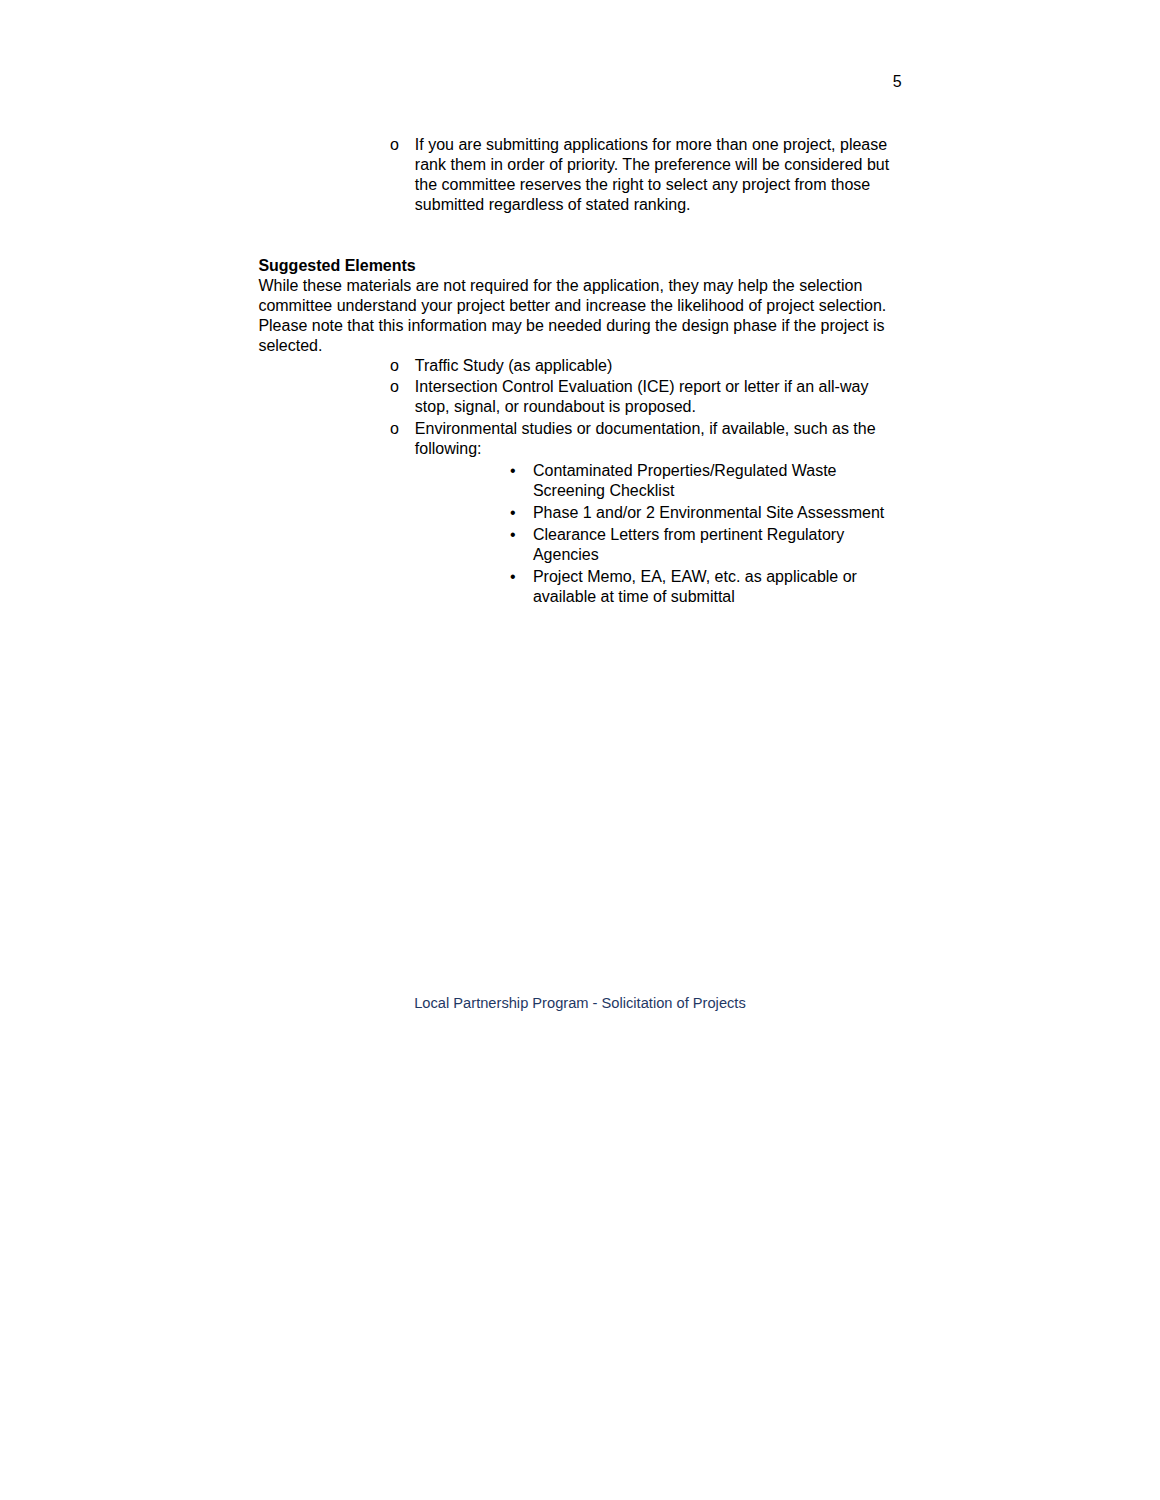5
If you are submitting applications for more than one project, please rank them in order of priority. The preference will be considered but the committee reserves the right to select any project from those submitted regardless of stated ranking.
Suggested Elements
While these materials are not required for the application, they may help the selection committee understand your project better and increase the likelihood of project selection. Please note that this information may be needed during the design phase if the project is selected.
Traffic Study (as applicable)
Intersection Control Evaluation (ICE) report or letter if an all-way stop, signal, or roundabout is proposed.
Environmental studies or documentation, if available, such as the following:
Contaminated Properties/Regulated Waste Screening Checklist
Phase 1 and/or 2 Environmental Site Assessment
Clearance Letters from pertinent Regulatory Agencies
Project Memo, EA, EAW, etc. as applicable or available at time of submittal
Local Partnership Program - Solicitation of Projects